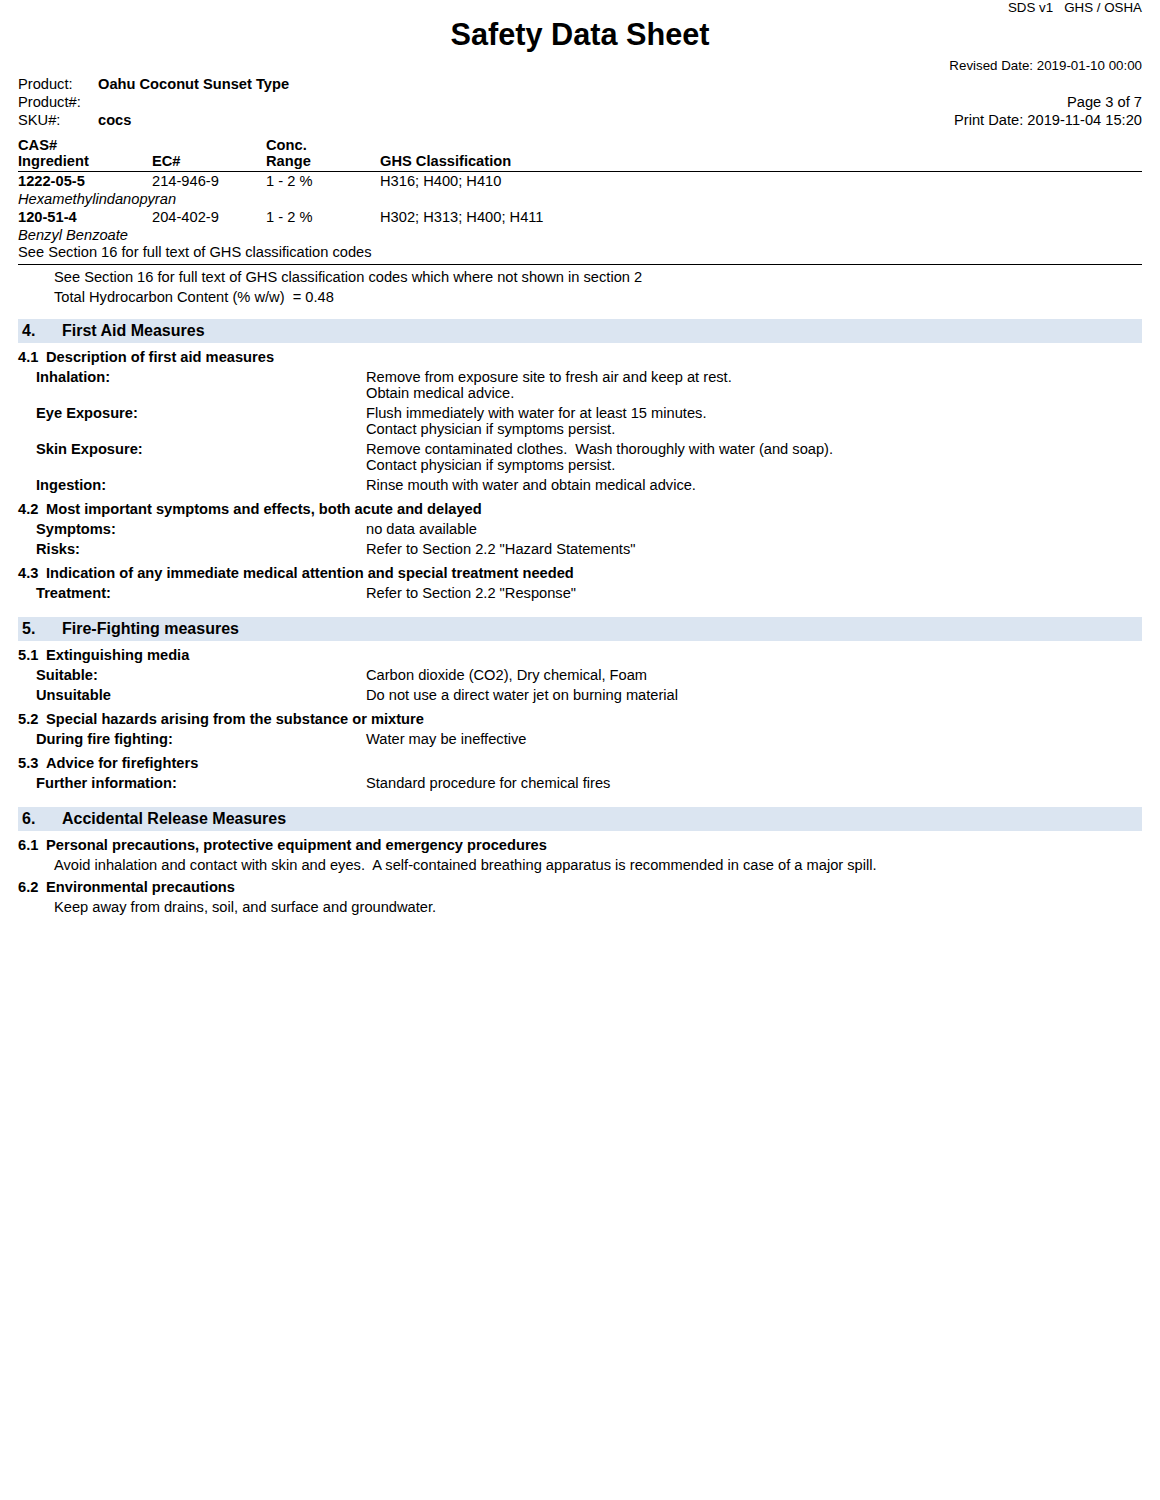SDS v1 GHS / OSHA
Safety Data Sheet
Revised Date: 2019-01-10 00:00
| Product: | Oahu Coconut Sunset Type | |
| Product#: | | Page 3 of 7 |
| SKU#: | cocs | Print Date: 2019-11-04 15:20 |
| CAS# Ingredient | EC# | Conc. Range | GHS Classification |
| --- | --- | --- | --- |
| 1222-05-5 | 214-946-9 | 1 - 2 % | H316; H400; H410 |
| Hexamethylindanopyran |
| 120-51-4 | 204-402-9 | 1 - 2 % | H302; H313; H400; H411 |
| Benzyl Benzoate |
See Section 16 for full text of GHS classification codes
See Section 16 for full text of GHS classification codes which where not shown in section 2
Total Hydrocarbon Content (% w/w) = 0.48
4. First Aid Measures
4.1 Description of first aid measures
| Inhalation: | Remove from exposure site to fresh air and keep at rest. Obtain medical advice. |
| Eye Exposure: | Flush immediately with water for at least 15 minutes. Contact physician if symptoms persist. |
| Skin Exposure: | Remove contaminated clothes. Wash thoroughly with water (and soap). Contact physician if symptoms persist. |
| Ingestion: | Rinse mouth with water and obtain medical advice. |
4.2 Most important symptoms and effects, both acute and delayed
| Symptoms: | no data available |
| Risks: | Refer to Section 2.2 "Hazard Statements" |
4.3 Indication of any immediate medical attention and special treatment needed
| Treatment: | Refer to Section 2.2 "Response" |
5. Fire-Fighting measures
5.1 Extinguishing media
| Suitable: | Carbon dioxide (CO2), Dry chemical, Foam |
| Unsuitable | Do not use a direct water jet on burning material |
5.2 Special hazards arising from the substance or mixture
| During fire fighting: | Water may be ineffective |
5.3 Advice for firefighters
| Further information: | Standard procedure for chemical fires |
6. Accidental Release Measures
6.1 Personal precautions, protective equipment and emergency procedures
Avoid inhalation and contact with skin and eyes. A self-contained breathing apparatus is recommended in case of a major spill.
6.2 Environmental precautions
Keep away from drains, soil, and surface and groundwater.